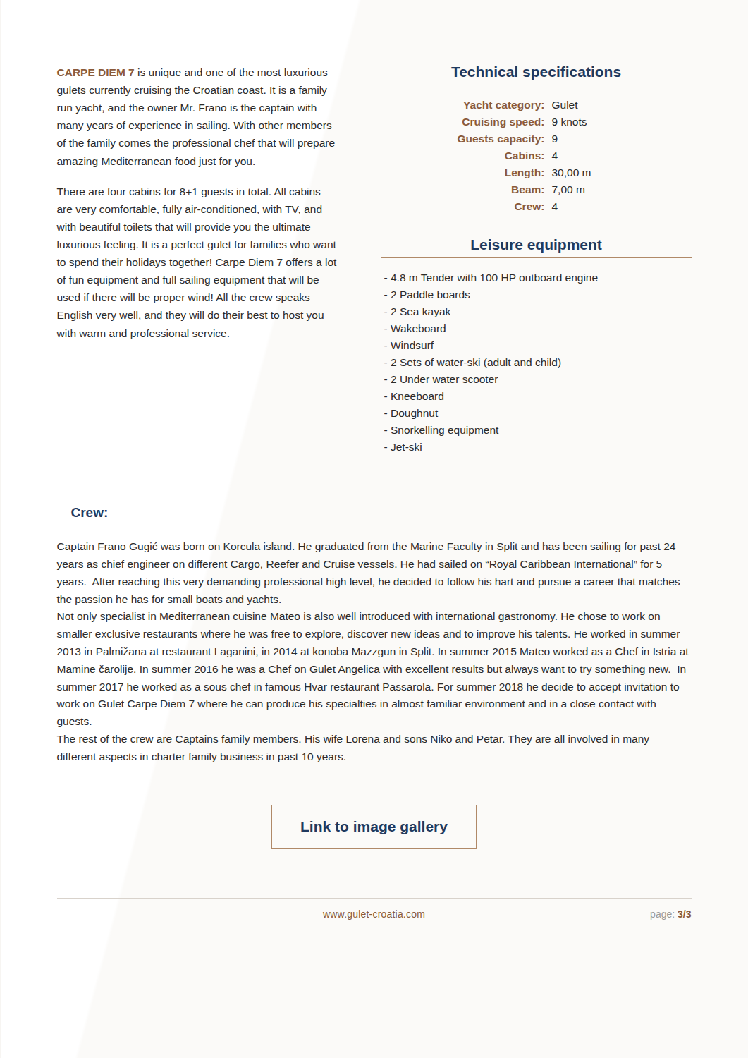CARPE DIEM 7 is unique and one of the most luxurious gulets currently cruising the Croatian coast. It is a family run yacht, and the owner Mr. Frano is the captain with many years of experience in sailing. With other members of the family comes the professional chef that will prepare amazing Mediterranean food just for you.
There are four cabins for 8+1 guests in total. All cabins are very comfortable, fully air-conditioned, with TV, and with beautiful toilets that will provide you the ultimate luxurious feeling. It is a perfect gulet for families who want to spend their holidays together! Carpe Diem 7 offers a lot of fun equipment and full sailing equipment that will be used if there will be proper wind! All the crew speaks English very well, and they will do their best to host you with warm and professional service.
Technical specifications
| Yacht category: | Gulet |
| Cruising speed: | 9 knots |
| Guests capacity: | 9 |
| Cabins: | 4 |
| Length: | 30,00 m |
| Beam: | 7,00 m |
| Crew: | 4 |
Leisure equipment
4.8 m Tender with 100 HP outboard engine
2 Paddle boards
2 Sea kayak
Wakeboard
Windsurf
2 Sets of water-ski (adult and child)
2 Under water scooter
Kneeboard
Doughnut
Snorkelling equipment
Jet-ski
Crew:
Captain Frano Gugić was born on Korcula island. He graduated from the Marine Faculty in Split and has been sailing for past 24 years as chief engineer on different Cargo, Reefer and Cruise vessels. He had sailed on “Royal Caribbean International” for 5 years. After reaching this very demanding professional high level, he decided to follow his hart and pursue a career that matches the passion he has for small boats and yachts.
Not only specialist in Mediterranean cuisine Mateo is also well introduced with international gastronomy. He chose to work on smaller exclusive restaurants where he was free to explore, discover new ideas and to improve his talents. He worked in summer 2013 in Palmižana at restaurant Laganini, in 2014 at konoba Mazzgun in Split. In summer 2015 Mateo worked as a Chef in Istria at Mamine čarolije. In summer 2016 he was a Chef on Gulet Angelica with excellent results but always want to try something new. In summer 2017 he worked as a sous chef in famous Hvar restaurant Passarola. For summer 2018 he decide to accept invitation to work on Gulet Carpe Diem 7 where he can produce his specialties in almost familiar environment and in a close contact with guests.
The rest of the crew are Captains family members. His wife Lorena and sons Niko and Petar. They are all involved in many different aspects in charter family business in past 10 years.
Link to image gallery
www.gulet-croatia.com page: 3/3